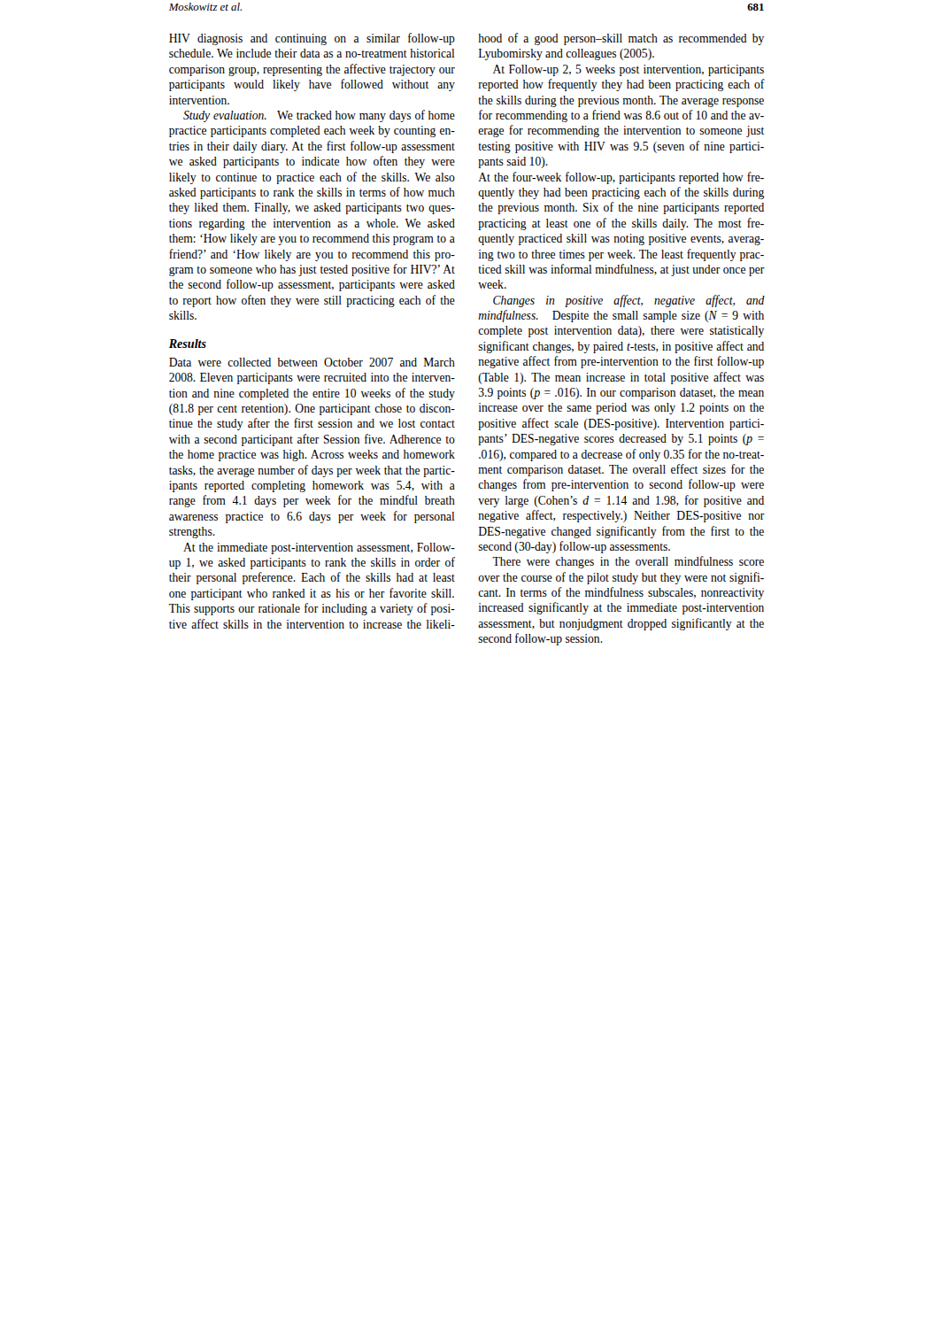Moskowitz et al. 681
HIV diagnosis and continuing on a similar follow-up schedule. We include their data as a no-treatment historical comparison group, representing the affective trajectory our participants would likely have followed without any intervention.
Study evaluation. We tracked how many days of home practice participants completed each week by counting entries in their daily diary. At the first follow-up assessment we asked participants to indicate how often they were likely to continue to practice each of the skills. We also asked participants to rank the skills in terms of how much they liked them. Finally, we asked participants two questions regarding the intervention as a whole. We asked them: ‘How likely are you to recommend this program to a friend?’ and ‘How likely are you to recommend this program to someone who has just tested positive for HIV?’ At the second follow-up assessment, participants were asked to report how often they were still practicing each of the skills.
Results
Data were collected between October 2007 and March 2008. Eleven participants were recruited into the intervention and nine completed the entire 10 weeks of the study (81.8 per cent retention). One participant chose to discontinue the study after the first session and we lost contact with a second participant after Session five. Adherence to the home practice was high. Across weeks and homework tasks, the average number of days per week that the participants reported completing homework was 5.4, with a range from 4.1 days per week for the mindful breath awareness practice to 6.6 days per week for personal strengths.
At the immediate post-intervention assessment, Follow-up 1, we asked participants to rank the skills in order of their personal preference. Each of the skills had at least one participant who ranked it as his or her favorite skill. This supports our rationale for including a variety of positive affect skills in the intervention to increase the likelihood of a good person–skill match as recommended by Lyubomirsky and colleagues (2005).
At Follow-up 2, 5 weeks post intervention, participants reported how frequently they had been practicing each of the skills during the previous month. The average response for recommending to a friend was 8.6 out of 10 and the average for recommending the intervention to someone just testing positive with HIV was 9.5 (seven of nine participants said 10).
At the four-week follow-up, participants reported how frequently they had been practicing each of the skills during the previous month. Six of the nine participants reported practicing at least one of the skills daily. The most frequently practiced skill was noting positive events, averaging two to three times per week. The least frequently practiced skill was informal mindfulness, at just under once per week.
Changes in positive affect, negative affect, and mindfulness. Despite the small sample size (N = 9 with complete post intervention data), there were statistically significant changes, by paired t-tests, in positive affect and negative affect from pre-intervention to the first follow-up (Table 1). The mean increase in total positive affect was 3.9 points (p = .016). In our comparison dataset, the mean increase over the same period was only 1.2 points on the positive affect scale (DES-positive). Intervention participants’ DES-negative scores decreased by 5.1 points (p = .016), compared to a decrease of only 0.35 for the no-treatment comparison dataset. The overall effect sizes for the changes from pre-intervention to second follow-up were very large (Cohen’s d = 1.14 and 1.98, for positive and negative affect, respectively.) Neither DES-positive nor DES-negative changed significantly from the first to the second (30-day) follow-up assessments.
There were changes in the overall mindfulness score over the course of the pilot study but they were not significant. In terms of the mindfulness subscales, nonreactivity increased significantly at the immediate post-intervention assessment, but nonjudgment dropped significantly at the second follow-up session.